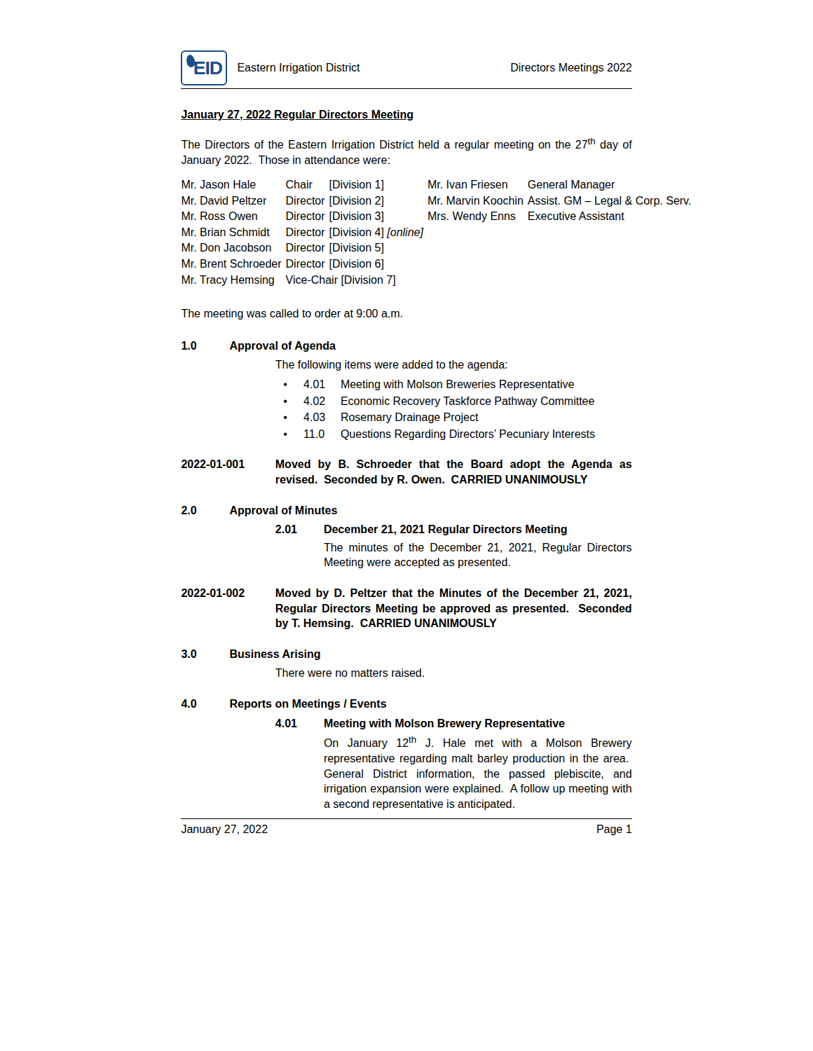EID
Eastern Irrigation District
Directors Meetings 2022
January 27, 2022 Regular Directors Meeting
The Directors of the Eastern Irrigation District held a regular meeting on the 27th day of January 2022. Those in attendance were:
| Mr. Jason Hale | Chair | [Division 1] | Mr. Ivan Friesen | General Manager |
| Mr. David Peltzer | Director | [Division 2] | Mr. Marvin Koochin | Assist. GM – Legal & Corp. Serv. |
| Mr. Ross Owen | Director | [Division 3] | Mrs. Wendy Enns | Executive Assistant |
| Mr. Brian Schmidt | Director | [Division 4] [online] | | |
| Mr. Don Jacobson | Director | [Division 5] | | |
| Mr. Brent Schroeder | Director | [Division 6] | | |
| Mr. Tracy Hemsing | Vice-Chair [Division 7] | | |
The meeting was called to order at 9:00 a.m.
1.0
Approval of Agenda
The following items were added to the agenda:
4.01 Meeting with Molson Breweries Representative
4.02 Economic Recovery Taskforce Pathway Committee
4.03 Rosemary Drainage Project
11.0 Questions Regarding Directors’ Pecuniary Interests
2022-01-001
Moved by B. Schroeder that the Board adopt the Agenda as revised. Seconded by R. Owen. CARRIED UNANIMOUSLY
2.0
Approval of Minutes
2.01
December 21, 2021 Regular Directors Meeting
The minutes of the December 21, 2021, Regular Directors Meeting were accepted as presented.
2022-01-002
Moved by D. Peltzer that the Minutes of the December 21, 2021, Regular Directors Meeting be approved as presented. Seconded by T. Hemsing. CARRIED UNANIMOUSLY
3.0
Business Arising
There were no matters raised.
4.0
Reports on Meetings / Events
4.01
Meeting with Molson Brewery Representative
On January 12th J. Hale met with a Molson Brewery representative regarding malt barley production in the area. General District information, the passed plebiscite, and irrigation expansion were explained. A follow up meeting with a second representative is anticipated.
January 27, 2022
Page 1